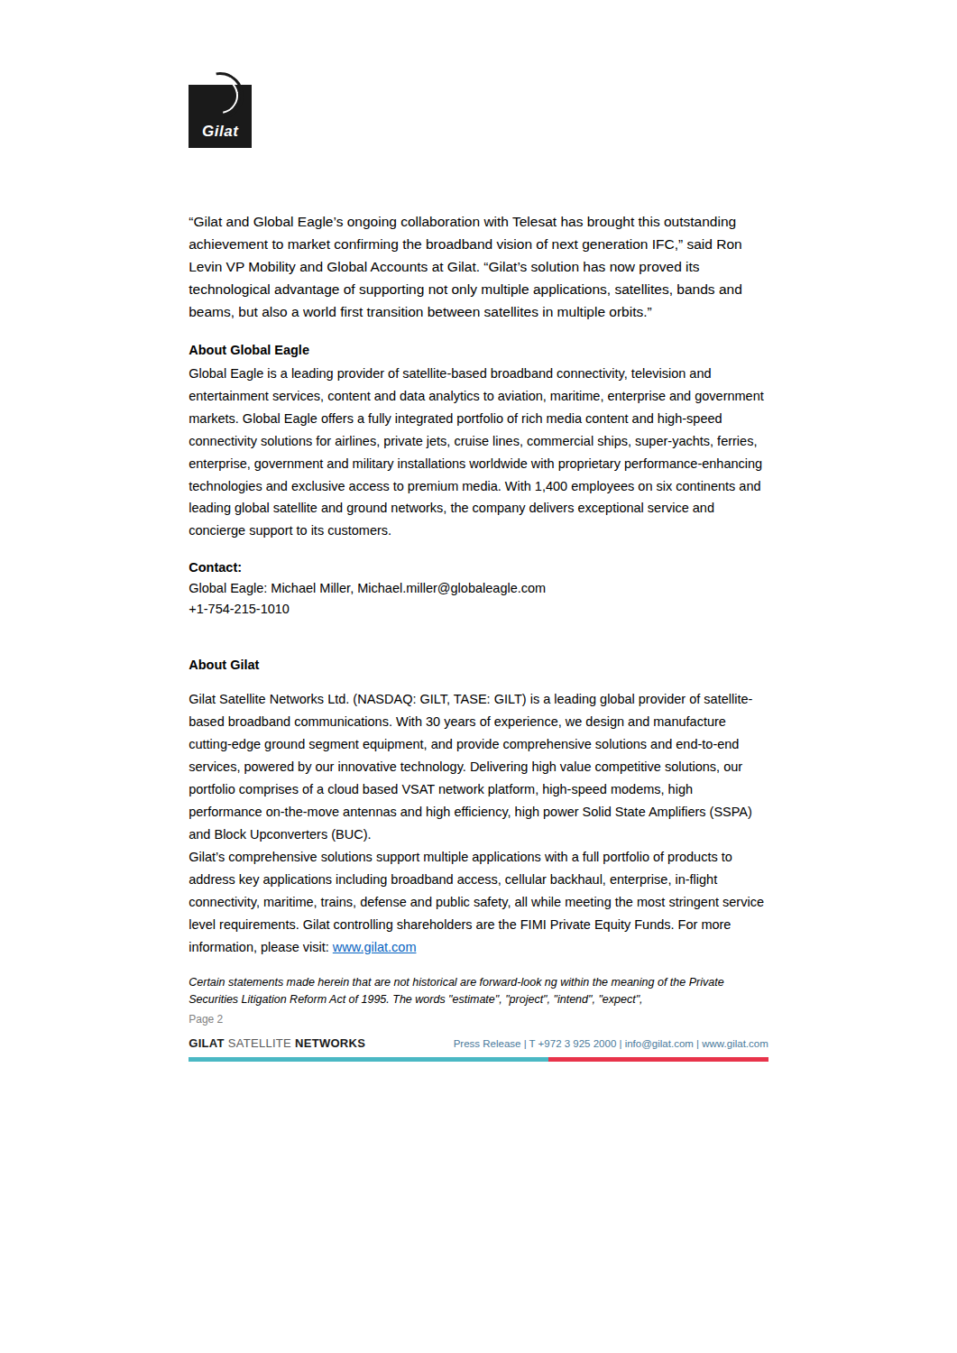Gilat
“Gilat and Global Eagle’s ongoing collaboration with Telesat has brought this outstanding achievement to market confirming the broadband vision of next generation IFC,” said Ron Levin VP Mobility and Global Accounts at Gilat. “Gilat’s solution has now proved its technological advantage of supporting not only multiple applications, satellites, bands and beams, but also a world first transition between satellites in multiple orbits.”
About Global Eagle
Global Eagle is a leading provider of satellite-based broadband connectivity, television and entertainment services, content and data analytics to aviation, maritime, enterprise and government markets. Global Eagle offers a fully integrated portfolio of rich media content and high-speed connectivity solutions for airlines, private jets, cruise lines, commercial ships, super-yachts, ferries, enterprise, government and military installations worldwide with proprietary performance-enhancing technologies and exclusive access to premium media. With 1,400 employees on six continents and leading global satellite and ground networks, the company delivers exceptional service and concierge support to its customers.
Contact:
Global Eagle: Michael Miller, Michael.miller@globaleagle.com
+1-754-215-1010
About Gilat
Gilat Satellite Networks Ltd. (NASDAQ: GILT, TASE: GILT) is a leading global provider of satellite-based broadband communications. With 30 years of experience, we design and manufacture cutting-edge ground segment equipment, and provide comprehensive solutions and end-to-end services, powered by our innovative technology. Delivering high value competitive solutions, our portfolio comprises of a cloud based VSAT network platform, high-speed modems, high performance on-the-move antennas and high efficiency, high power Solid State Amplifiers (SSPA) and Block Upconverters (BUC).
Gilat’s comprehensive solutions support multiple applications with a full portfolio of products to address key applications including broadband access, cellular backhaul, enterprise, in-flight connectivity, maritime, trains, defense and public safety, all while meeting the most stringent service level requirements. Gilat controlling shareholders are the FIMI Private Equity Funds. For more information, please visit: www.gilat.com
Certain statements made herein that are not historical are forward-look ng within the meaning of the Private Securities Litigation Reform Act of 1995. The words "estimate", "project", "intend", "expect",
Page 2
GILAT SATELLITE NETWORKS
Press Release | T +972 3 925 2000 | info@gilat.com | www.gilat.com